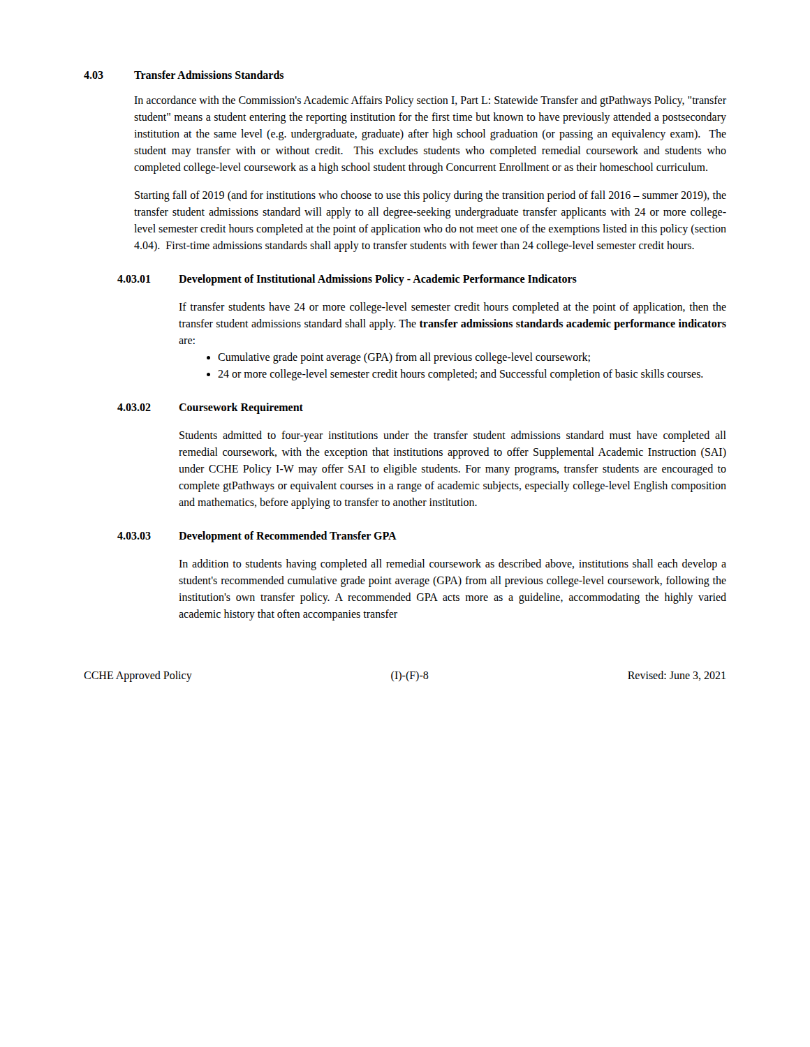4.03
Transfer Admissions Standards
In accordance with the Commission's Academic Affairs Policy section I, Part L: Statewide Transfer and gtPathways Policy, "transfer student" means a student entering the reporting institution for the first time but known to have previously attended a postsecondary institution at the same level (e.g. undergraduate, graduate) after high school graduation (or passing an equivalency exam). The student may transfer with or without credit. This excludes students who completed remedial coursework and students who completed college-level coursework as a high school student through Concurrent Enrollment or as their homeschool curriculum.
Starting fall of 2019 (and for institutions who choose to use this policy during the transition period of fall 2016 – summer 2019), the transfer student admissions standard will apply to all degree-seeking undergraduate transfer applicants with 24 or more college-level semester credit hours completed at the point of application who do not meet one of the exemptions listed in this policy (section 4.04). First-time admissions standards shall apply to transfer students with fewer than 24 college-level semester credit hours.
4.03.01
Development of Institutional Admissions Policy - Academic Performance Indicators
If transfer students have 24 or more college-level semester credit hours completed at the point of application, then the transfer student admissions standard shall apply. The transfer admissions standards academic performance indicators are:
Cumulative grade point average (GPA) from all previous college-level coursework;
24 or more college-level semester credit hours completed; and Successful completion of basic skills courses.
4.03.02
Coursework Requirement
Students admitted to four-year institutions under the transfer student admissions standard must have completed all remedial coursework, with the exception that institutions approved to offer Supplemental Academic Instruction (SAI) under CCHE Policy I-W may offer SAI to eligible students. For many programs, transfer students are encouraged to complete gtPathways or equivalent courses in a range of academic subjects, especially college-level English composition and mathematics, before applying to transfer to another institution.
4.03.03
Development of Recommended Transfer GPA
In addition to students having completed all remedial coursework as described above, institutions shall each develop a student's recommended cumulative grade point average (GPA) from all previous college-level coursework, following the institution's own transfer policy. A recommended GPA acts more as a guideline, accommodating the highly varied academic history that often accompanies transfer
CCHE Approved Policy
(I)-(F)-8
Revised: June 3, 2021